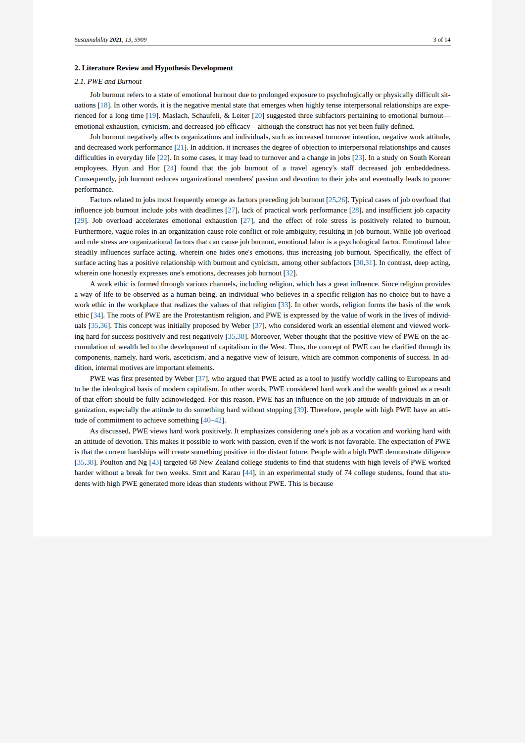Sustainability 2021, 13, 5909
3 of 14
2. Literature Review and Hypothesis Development
2.1. PWE and Burnout
Job burnout refers to a state of emotional burnout due to prolonged exposure to psychologically or physically difficult situations [18]. In other words, it is the negative mental state that emerges when highly tense interpersonal relationships are experienced for a long time [19]. Maslach, Schaufeli, & Leiter [20] suggested three subfactors pertaining to emotional burnout—emotional exhaustion, cynicism, and decreased job efficacy—although the construct has not yet been fully defined.
Job burnout negatively affects organizations and individuals, such as increased turnover intention, negative work attitude, and decreased work performance [21]. In addition, it increases the degree of objection to interpersonal relationships and causes difficulties in everyday life [22]. In some cases, it may lead to turnover and a change in jobs [23]. In a study on South Korean employees, Hyun and Hor [24] found that the job burnout of a travel agency's staff decreased job embeddedness. Consequently, job burnout reduces organizational members' passion and devotion to their jobs and eventually leads to poorer performance.
Factors related to jobs most frequently emerge as factors preceding job burnout [25,26]. Typical cases of job overload that influence job burnout include jobs with deadlines [27], lack of practical work performance [28], and insufficient job capacity [29]. Job overload accelerates emotional exhaustion [27], and the effect of role stress is positively related to burnout. Furthermore, vague roles in an organization cause role conflict or role ambiguity, resulting in job burnout. While job overload and role stress are organizational factors that can cause job burnout, emotional labor is a psychological factor. Emotional labor steadily influences surface acting, wherein one hides one's emotions, thus increasing job burnout. Specifically, the effect of surface acting has a positive relationship with burnout and cynicism, among other subfactors [30,31]. In contrast, deep acting, wherein one honestly expresses one's emotions, decreases job burnout [32].
A work ethic is formed through various channels, including religion, which has a great influence. Since religion provides a way of life to be observed as a human being, an individual who believes in a specific religion has no choice but to have a work ethic in the workplace that realizes the values of that religion [33]. In other words, religion forms the basis of the work ethic [34]. The roots of PWE are the Protestantism religion, and PWE is expressed by the value of work in the lives of individuals [35,36]. This concept was initially proposed by Weber [37], who considered work an essential element and viewed working hard for success positively and rest negatively [35,38]. Moreover, Weber thought that the positive view of PWE on the accumulation of wealth led to the development of capitalism in the West. Thus, the concept of PWE can be clarified through its components, namely, hard work, asceticism, and a negative view of leisure, which are common components of success. In addition, internal motives are important elements.
PWE was first presented by Weber [37], who argued that PWE acted as a tool to justify worldly calling to Europeans and to be the ideological basis of modern capitalism. In other words, PWE considered hard work and the wealth gained as a result of that effort should be fully acknowledged. For this reason, PWE has an influence on the job attitude of individuals in an organization, especially the attitude to do something hard without stopping [39]. Therefore, people with high PWE have an attitude of commitment to achieve something [40–42].
As discussed, PWE views hard work positively. It emphasizes considering one's job as a vocation and working hard with an attitude of devotion. This makes it possible to work with passion, even if the work is not favorable. The expectation of PWE is that the current hardships will create something positive in the distant future. People with a high PWE demonstrate diligence [35,38]. Poulton and Ng [43] targeted 68 New Zealand college students to find that students with high levels of PWE worked harder without a break for two weeks. Smrt and Karau [44], in an experimental study of 74 college students, found that students with high PWE generated more ideas than students without PWE. This is because